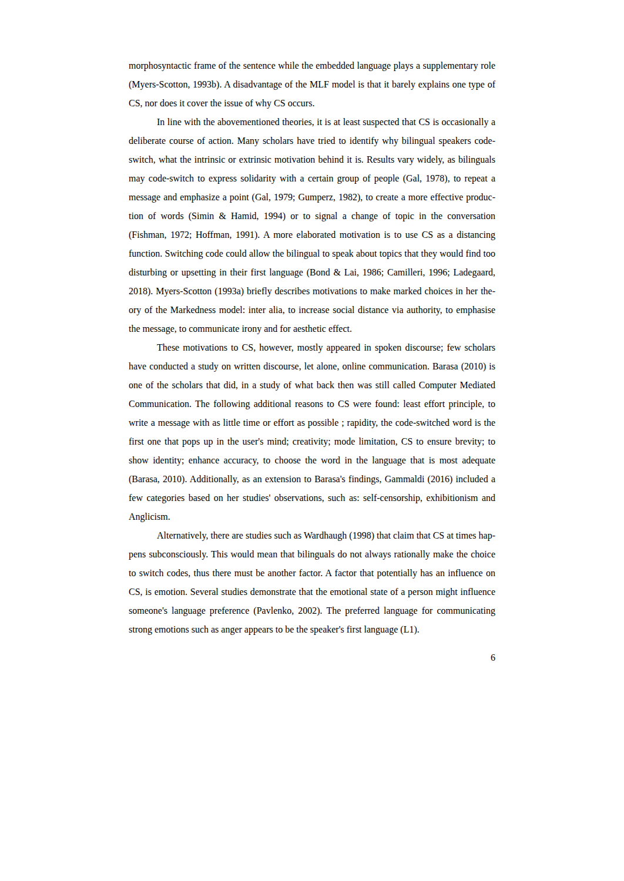morphosyntactic frame of the sentence while the embedded language plays a supplementary role (Myers-Scotton, 1993b). A disadvantage of the MLF model is that it barely explains one type of CS, nor does it cover the issue of why CS occurs.
In line with the abovementioned theories, it is at least suspected that CS is occasionally a deliberate course of action. Many scholars have tried to identify why bilingual speakers code-switch, what the intrinsic or extrinsic motivation behind it is. Results vary widely, as bilinguals may code-switch to express solidarity with a certain group of people (Gal, 1978), to repeat a message and emphasize a point (Gal, 1979; Gumperz, 1982), to create a more effective production of words (Simin & Hamid, 1994) or to signal a change of topic in the conversation (Fishman, 1972; Hoffman, 1991). A more elaborated motivation is to use CS as a distancing function. Switching code could allow the bilingual to speak about topics that they would find too disturbing or upsetting in their first language (Bond & Lai, 1986; Camilleri, 1996; Ladegaard, 2018). Myers-Scotton (1993a) briefly describes motivations to make marked choices in her theory of the Markedness model: inter alia, to increase social distance via authority, to emphasise the message, to communicate irony and for aesthetic effect.
These motivations to CS, however, mostly appeared in spoken discourse; few scholars have conducted a study on written discourse, let alone, online communication. Barasa (2010) is one of the scholars that did, in a study of what back then was still called Computer Mediated Communication. The following additional reasons to CS were found: least effort principle, to write a message with as little time or effort as possible ; rapidity, the code-switched word is the first one that pops up in the user's mind; creativity; mode limitation, CS to ensure brevity; to show identity; enhance accuracy, to choose the word in the language that is most adequate (Barasa, 2010). Additionally, as an extension to Barasa's findings, Gammaldi (2016) included a few categories based on her studies' observations, such as: self-censorship, exhibitionism and Anglicism.
Alternatively, there are studies such as Wardhaugh (1998) that claim that CS at times happens subconsciously. This would mean that bilinguals do not always rationally make the choice to switch codes, thus there must be another factor. A factor that potentially has an influence on CS, is emotion. Several studies demonstrate that the emotional state of a person might influence someone's language preference (Pavlenko, 2002). The preferred language for communicating strong emotions such as anger appears to be the speaker's first language (L1).
6